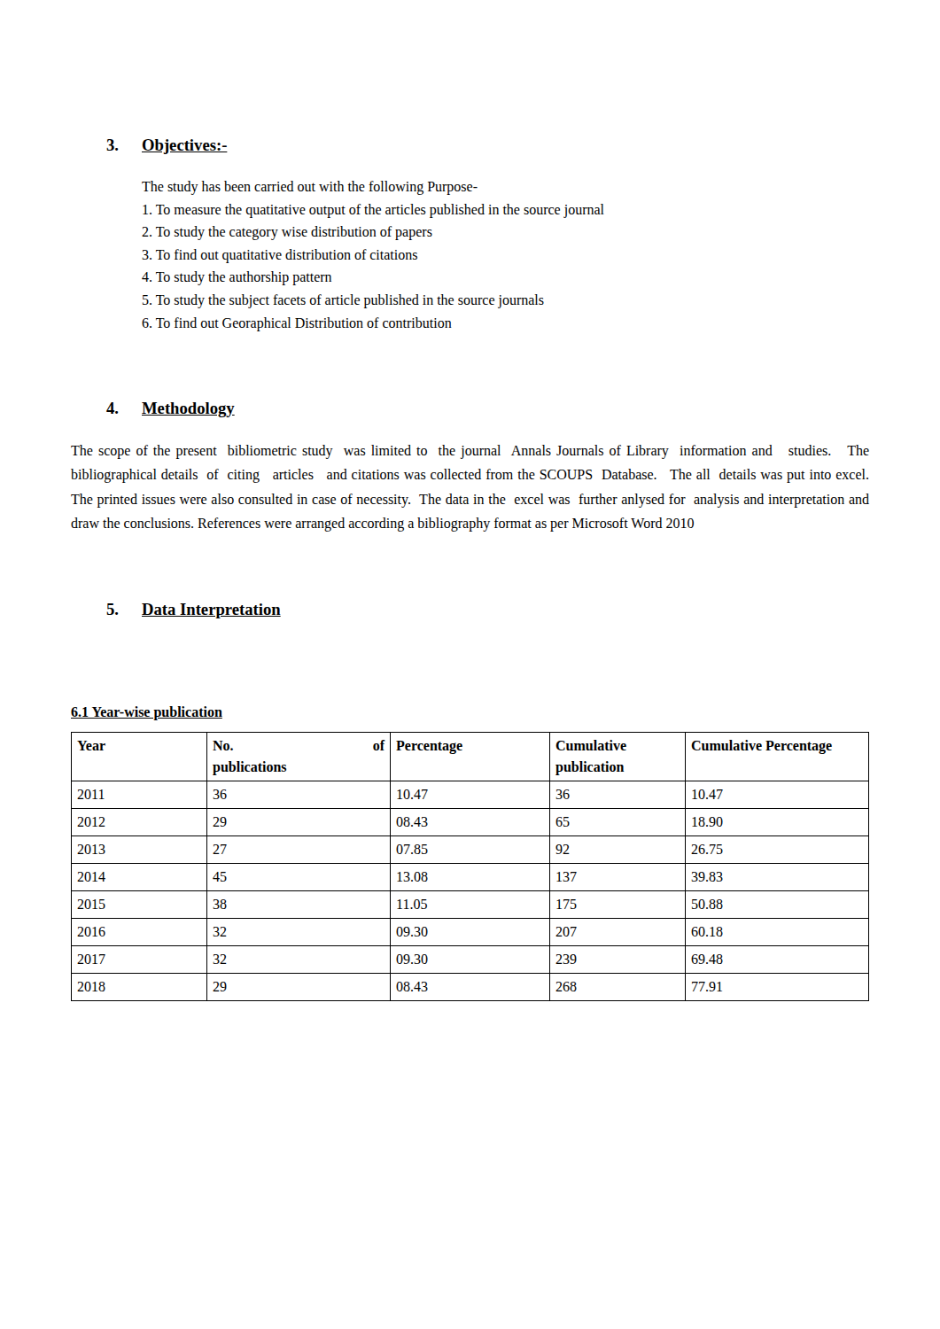3. Objectives:-
The study has been carried out with the following Purpose-
1. To measure the quatitative output of the articles published in the source journal
2. To study the category wise distribution of papers
3. To find out quatitative distribution of citations
4. To study the authorship pattern
5. To study the subject facets of article published in the source journals
6. To find out Georaphical Distribution of contribution
4. Methodology
The scope of the present bibliometric study was limited to the journal Annals Journals of Library information and studies. The bibliographical details of citing articles and citations was collected from the SCOUPS Database. The all details was put into excel. The printed issues were also consulted in case of necessity. The data in the excel was further anlysed for analysis and interpretation and draw the conclusions. References were arranged according a bibliography format as per Microsoft Word 2010
5. Data Interpretation
6.1 Year-wise publication
| Year | No. of publications | Percentage | Cumulative publication | Cumulative Percentage |
| --- | --- | --- | --- | --- |
| 2011 | 36 | 10.47 | 36 | 10.47 |
| 2012 | 29 | 08.43 | 65 | 18.90 |
| 2013 | 27 | 07.85 | 92 | 26.75 |
| 2014 | 45 | 13.08 | 137 | 39.83 |
| 2015 | 38 | 11.05 | 175 | 50.88 |
| 2016 | 32 | 09.30 | 207 | 60.18 |
| 2017 | 32 | 09.30 | 239 | 69.48 |
| 2018 | 29 | 08.43 | 268 | 77.91 |